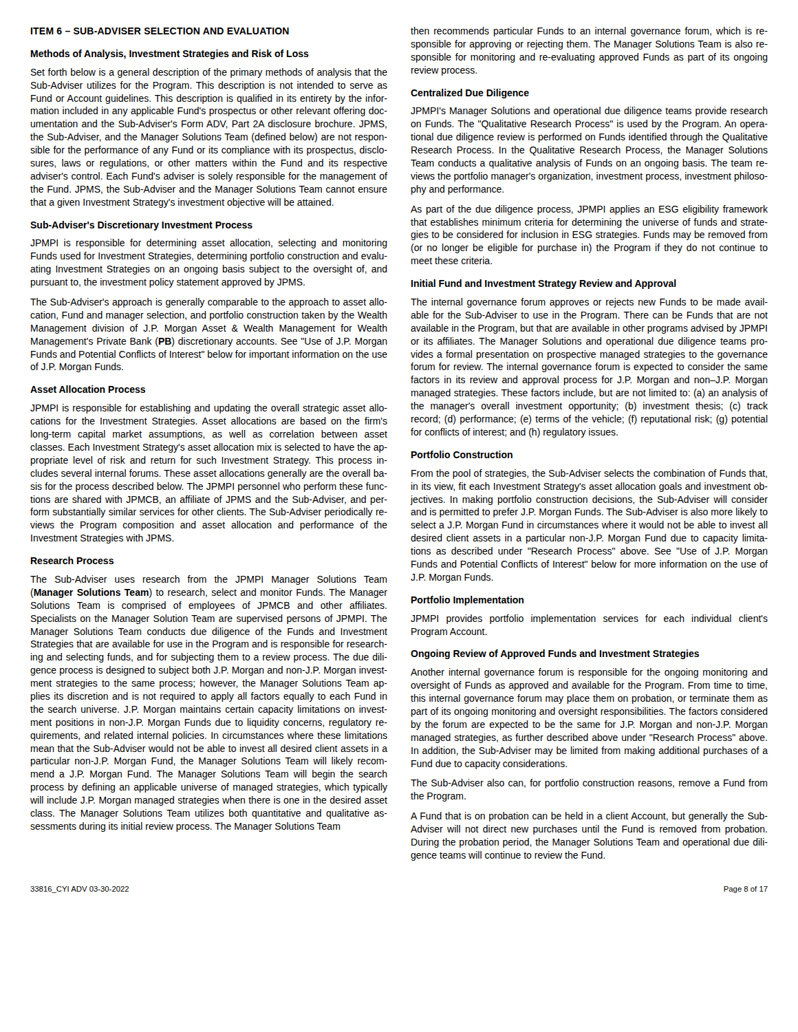Item 6 – Sub-Adviser Selection and Evaluation
Methods of Analysis, Investment Strategies and Risk of Loss
Set forth below is a general description of the primary methods of analysis that the Sub-Adviser utilizes for the Program. This description is not intended to serve as Fund or Account guidelines. This description is qualified in its entirety by the information included in any applicable Fund's prospectus or other relevant offering documentation and the Sub-Adviser's Form ADV, Part 2A disclosure brochure. JPMS, the Sub-Adviser, and the Manager Solutions Team (defined below) are not responsible for the performance of any Fund or its compliance with its prospectus, disclosures, laws or regulations, or other matters within the Fund and its respective adviser's control. Each Fund's adviser is solely responsible for the management of the Fund. JPMS, the Sub-Adviser and the Manager Solutions Team cannot ensure that a given Investment Strategy's investment objective will be attained.
Sub-Adviser's Discretionary Investment Process
JPMPI is responsible for determining asset allocation, selecting and monitoring Funds used for Investment Strategies, determining portfolio construction and evaluating Investment Strategies on an ongoing basis subject to the oversight of, and pursuant to, the investment policy statement approved by JPMS.
The Sub-Adviser's approach is generally comparable to the approach to asset allocation, Fund and manager selection, and portfolio construction taken by the Wealth Management division of J.P. Morgan Asset & Wealth Management for Wealth Management's Private Bank (PB) discretionary accounts. See "Use of J.P. Morgan Funds and Potential Conflicts of Interest" below for important information on the use of J.P. Morgan Funds.
Asset Allocation Process
JPMPI is responsible for establishing and updating the overall strategic asset allocations for the Investment Strategies. Asset allocations are based on the firm's long-term capital market assumptions, as well as correlation between asset classes. Each Investment Strategy's asset allocation mix is selected to have the appropriate level of risk and return for such Investment Strategy. This process includes several internal forums. These asset allocations generally are the overall basis for the process described below. The JPMPI personnel who perform these functions are shared with JPMCB, an affiliate of JPMS and the Sub-Adviser, and perform substantially similar services for other clients. The Sub-Adviser periodically reviews the Program composition and asset allocation and performance of the Investment Strategies with JPMS.
Research Process
The Sub-Adviser uses research from the JPMPI Manager Solutions Team (Manager Solutions Team) to research, select and monitor Funds. The Manager Solutions Team is comprised of employees of JPMCB and other affiliates. Specialists on the Manager Solution Team are supervised persons of JPMPI. The Manager Solutions Team conducts due diligence of the Funds and Investment Strategies that are available for use in the Program and is responsible for researching and selecting funds, and for subjecting them to a review process. The due diligence process is designed to subject both J.P. Morgan and non-J.P. Morgan investment strategies to the same process; however, the Manager Solutions Team applies its discretion and is not required to apply all factors equally to each Fund in the search universe. J.P. Morgan maintains certain capacity limitations on investment positions in non-J.P. Morgan Funds due to liquidity concerns, regulatory requirements, and related internal policies. In circumstances where these limitations mean that the Sub-Adviser would not be able to invest all desired client assets in a particular non-J.P. Morgan Fund, the Manager Solutions Team will likely recommend a J.P. Morgan Fund. The Manager Solutions Team will begin the search process by defining an applicable universe of managed strategies, which typically will include J.P. Morgan managed strategies when there is one in the desired asset class. The Manager Solutions Team utilizes both quantitative and qualitative assessments during its initial review process. The Manager Solutions Team
then recommends particular Funds to an internal governance forum, which is responsible for approving or rejecting them. The Manager Solutions Team is also responsible for monitoring and re-evaluating approved Funds as part of its ongoing review process.
Centralized Due Diligence
JPMPI's Manager Solutions and operational due diligence teams provide research on Funds. The "Qualitative Research Process" is used by the Program. An operational due diligence review is performed on Funds identified through the Qualitative Research Process. In the Qualitative Research Process, the Manager Solutions Team conducts a qualitative analysis of Funds on an ongoing basis. The team reviews the portfolio manager's organization, investment process, investment philosophy and performance.
As part of the due diligence process, JPMPI applies an ESG eligibility framework that establishes minimum criteria for determining the universe of funds and strategies to be considered for inclusion in ESG strategies. Funds may be removed from (or no longer be eligible for purchase in) the Program if they do not continue to meet these criteria.
Initial Fund and Investment Strategy Review and Approval
The internal governance forum approves or rejects new Funds to be made available for the Sub-Adviser to use in the Program. There can be Funds that are not available in the Program, but that are available in other programs advised by JPMPI or its affiliates. The Manager Solutions and operational due diligence teams provides a formal presentation on prospective managed strategies to the governance forum for review. The internal governance forum is expected to consider the same factors in its review and approval process for J.P. Morgan and non–J.P. Morgan managed strategies. These factors include, but are not limited to: (a) an analysis of the manager's overall investment opportunity; (b) investment thesis; (c) track record; (d) performance; (e) terms of the vehicle; (f) reputational risk; (g) potential for conflicts of interest; and (h) regulatory issues.
Portfolio Construction
From the pool of strategies, the Sub-Adviser selects the combination of Funds that, in its view, fit each Investment Strategy's asset allocation goals and investment objectives. In making portfolio construction decisions, the Sub-Adviser will consider and is permitted to prefer J.P. Morgan Funds. The Sub-Adviser is also more likely to select a J.P. Morgan Fund in circumstances where it would not be able to invest all desired client assets in a particular non-J.P. Morgan Fund due to capacity limitations as described under "Research Process" above. See "Use of J.P. Morgan Funds and Potential Conflicts of Interest" below for more information on the use of J.P. Morgan Funds.
Portfolio Implementation
JPMPI provides portfolio implementation services for each individual client's Program Account.
Ongoing Review of Approved Funds and Investment Strategies
Another internal governance forum is responsible for the ongoing monitoring and oversight of Funds as approved and available for the Program. From time to time, this internal governance forum may place them on probation, or terminate them as part of its ongoing monitoring and oversight responsibilities. The factors considered by the forum are expected to be the same for J.P. Morgan and non-J.P. Morgan managed strategies, as further described above under "Research Process" above. In addition, the Sub-Adviser may be limited from making additional purchases of a Fund due to capacity considerations.
The Sub-Adviser also can, for portfolio construction reasons, remove a Fund from the Program.
A Fund that is on probation can be held in a client Account, but generally the Sub-Adviser will not direct new purchases until the Fund is removed from probation. During the probation period, the Manager Solutions Team and operational due diligence teams will continue to review the Fund.
33816_CYI ADV 03-30-2022
Page 8 of 17